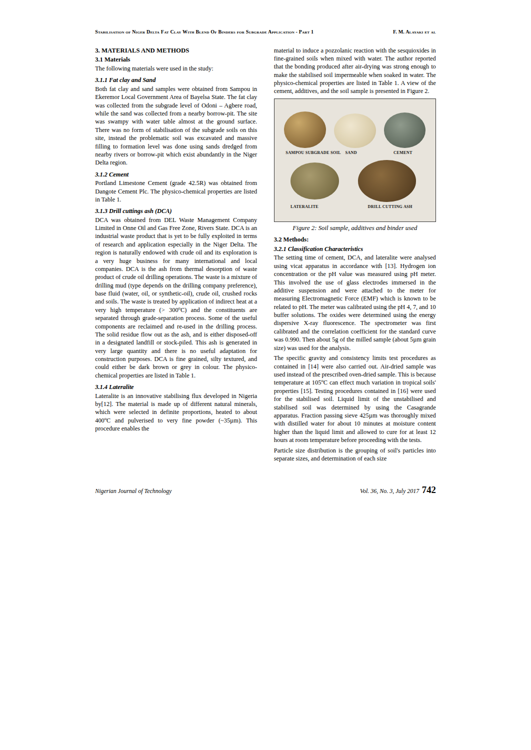Stabilisation of Niger Delta Fat Clay With Blend Of Binders for Subgrade Application - Part 1
F. M. Alayaki et al
3. MATERIALS AND METHODS
3.1 Materials
The following materials were used in the study:
3.1.1 Fat clay and Sand
Both fat clay and sand samples were obtained from Sampou in Ekeremor Local Government Area of Bayelsa State. The fat clay was collected from the subgrade level of Odoni – Agbere road, while the sand was collected from a nearby borrow-pit. The site was swampy with water table almost at the ground surface. There was no form of stabilisation of the subgrade soils on this site, instead the problematic soil was excavated and massive filling to formation level was done using sands dredged from nearby rivers or borrow-pit which exist abundantly in the Niger Delta region.
3.1.2 Cement
Portland Limestone Cement (grade 42.5R) was obtained from Dangote Cement Plc. The physico-chemical properties are listed in Table 1.
3.1.3 Drill cuttings ash (DCA)
DCA was obtained from DEL Waste Management Company Limited in Onne Oil and Gas Free Zone, Rivers State. DCA is an industrial waste product that is yet to be fully exploited in terms of research and application especially in the Niger Delta. The region is naturally endowed with crude oil and its exploration is a very huge business for many international and local companies. DCA is the ash from thermal desorption of waste product of crude oil drilling operations. The waste is a mixture of drilling mud (type depends on the drilling company preference), base fluid (water, oil, or synthetic-oil), crude oil, crushed rocks and soils. The waste is treated by application of indirect heat at a very high temperature (> 300oC) and the constituents are separated through grade-separation process. Some of the useful components are reclaimed and re-used in the drilling process. The solid residue flow out as the ash, and is either disposed-off in a designated landfill or stock-piled. This ash is generated in very large quantity and there is no useful adaptation for construction purposes. DCA is fine grained, silty textured, and could either be dark brown or grey in colour. The physico-chemical properties are listed in Table 1.
3.1.4 Lateralite
Lateralite is an innovative stabilising flux developed in Nigeria by[12]. The material is made up of different natural minerals, which were selected in definite proportions, heated to about 400oC and pulverised to very fine powder (~35µm). This procedure enables the
material to induce a pozzolanic reaction with the sesquioxides in fine-grained soils when mixed with water. The author reported that the bonding produced after air-drying was strong enough to make the stabilised soil impermeable when soaked in water. The physico-chemical properties are listed in Table 1. A view of the cement, additives, and the soil sample is presented in Figure 2.
Sampou Subgrade Soil
Sand
Cement
Lateralite
Drill Cutting Ash
Figure 2: Soil sample, additives and binder used
3.2 Methods:
3.2.1 Classification Characteristics
The setting time of cement, DCA, and lateralite were analysed using vicat apparatus in accordance with [13]. Hydrogen ion concentration or the pH value was measured using pH meter. This involved the use of glass electrodes immersed in the additive suspension and were attached to the meter for measuring Electromagnetic Force (EMF) which is known to be related to pH. The meter was calibrated using the pH 4, 7, and 10 buffer solutions. The oxides were determined using the energy dispersive X-ray fluorescence. The spectrometer was first calibrated and the correlation coefficient for the standard curve was 0.990. Then about 5g of the milled sample (about 5µm grain size) was used for the analysis.
The specific gravity and consistency limits test procedures as contained in [14] were also carried out. Air-dried sample was used instead of the prescribed oven-dried sample. This is because temperature at 105oC can effect much variation in tropical soils' properties [15]. Testing procedures contained in [16] were used for the stabilised soil. Liquid limit of the unstabilised and stabilised soil was determined by using the Casagrande apparatus. Fraction passing sieve 425µm was thoroughly mixed with distilled water for about 10 minutes at moisture content higher than the liquid limit and allowed to cure for at least 12 hours at room temperature before proceeding with the tests.
Particle size distribution is the grouping of soil's particles into separate sizes, and determination of each size
Nigerian Journal of Technology
Vol. 36, No. 3, July 2017 742